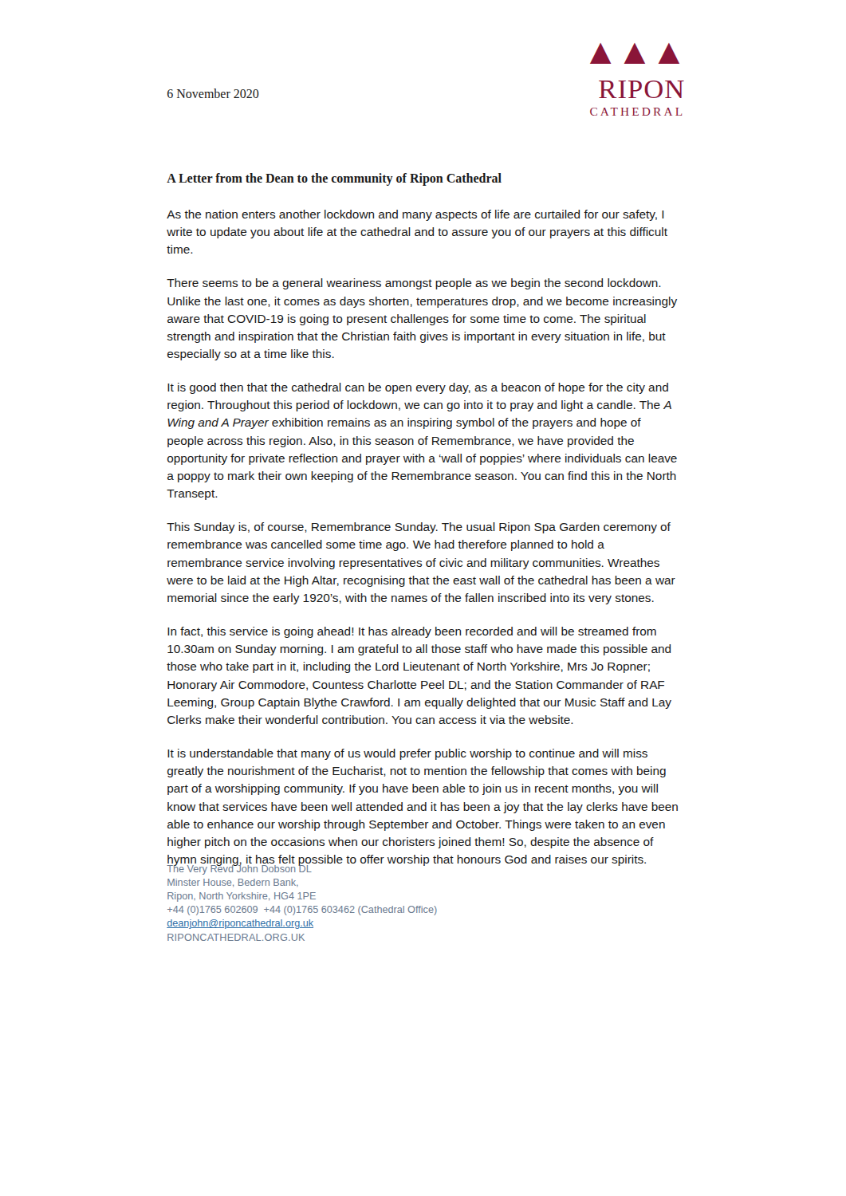▲▲▲
RIPON CATHEDRAL
6 November 2020
A Letter from the Dean to the community of Ripon Cathedral
As the nation enters another lockdown and many aspects of life are curtailed for our safety, I write to update you about life at the cathedral and to assure you of our prayers at this difficult time.
There seems to be a general weariness amongst people as we begin the second lockdown. Unlike the last one, it comes as days shorten, temperatures drop, and we become increasingly aware that COVID-19 is going to present challenges for some time to come. The spiritual strength and inspiration that the Christian faith gives is important in every situation in life, but especially so at a time like this.
It is good then that the cathedral can be open every day, as a beacon of hope for the city and region. Throughout this period of lockdown, we can go into it to pray and light a candle. The A Wing and A Prayer exhibition remains as an inspiring symbol of the prayers and hope of people across this region. Also, in this season of Remembrance, we have provided the opportunity for private reflection and prayer with a ‘wall of poppies’ where individuals can leave a poppy to mark their own keeping of the Remembrance season. You can find this in the North Transept.
This Sunday is, of course, Remembrance Sunday. The usual Ripon Spa Garden ceremony of remembrance was cancelled some time ago. We had therefore planned to hold a remembrance service involving representatives of civic and military communities. Wreathes were to be laid at the High Altar, recognising that the east wall of the cathedral has been a war memorial since the early 1920’s, with the names of the fallen inscribed into its very stones.
In fact, this service is going ahead! It has already been recorded and will be streamed from 10.30am on Sunday morning. I am grateful to all those staff who have made this possible and those who take part in it, including the Lord Lieutenant of North Yorkshire, Mrs Jo Ropner; Honorary Air Commodore, Countess Charlotte Peel DL; and the Station Commander of RAF Leeming, Group Captain Blythe Crawford. I am equally delighted that our Music Staff and Lay Clerks make their wonderful contribution. You can access it via the website.
It is understandable that many of us would prefer public worship to continue and will miss greatly the nourishment of the Eucharist, not to mention the fellowship that comes with being part of a worshipping community. If you have been able to join us in recent months, you will know that services have been well attended and it has been a joy that the lay clerks have been able to enhance our worship through September and October. Things were taken to an even higher pitch on the occasions when our choristers joined them! So, despite the absence of hymn singing, it has felt possible to offer worship that honours God and raises our spirits.
The Very Revd John Dobson DL
Minster House, Bedern Bank,
Ripon, North Yorkshire, HG4 1PE
+44 (0)1765 602609 +44 (0)1765 603462 (Cathedral Office)
deanjohn@riponcathedral.org.uk
RIPONCATHEDRAL.ORG.UK